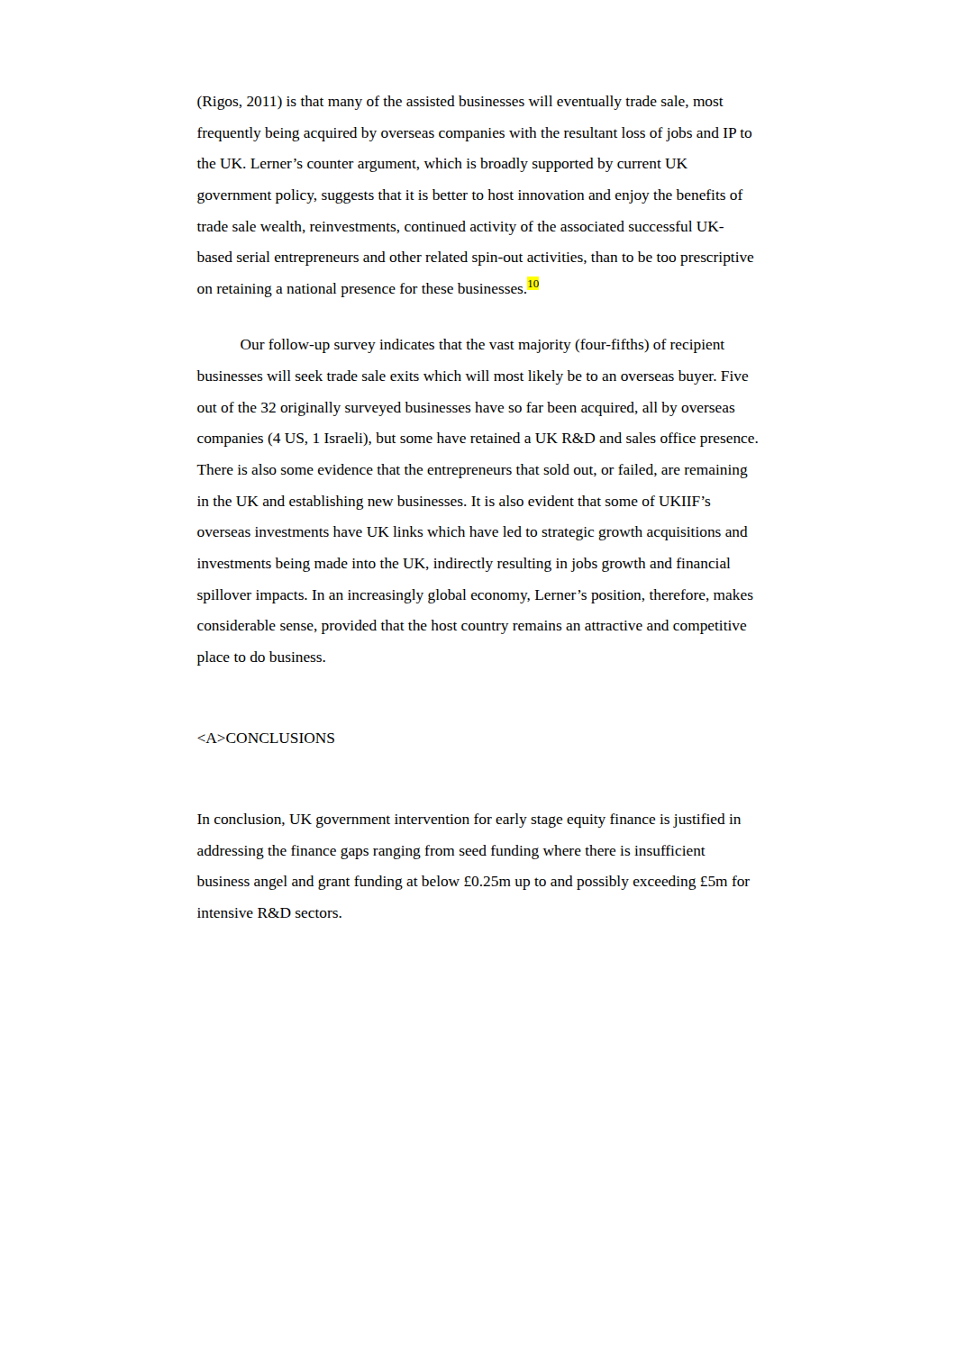(Rigos, 2011) is that many of the assisted businesses will eventually trade sale, most frequently being acquired by overseas companies with the resultant loss of jobs and IP to the UK. Lerner’s counter argument, which is broadly supported by current UK government policy, suggests that it is better to host innovation and enjoy the benefits of trade sale wealth, reinvestments, continued activity of the associated successful UK-based serial entrepreneurs and other related spin-out activities, than to be too prescriptive on retaining a national presence for these businesses.10
Our follow-up survey indicates that the vast majority (four-fifths) of recipient businesses will seek trade sale exits which will most likely be to an overseas buyer. Five out of the 32 originally surveyed businesses have so far been acquired, all by overseas companies (4 US, 1 Israeli), but some have retained a UK R&D and sales office presence. There is also some evidence that the entrepreneurs that sold out, or failed, are remaining in the UK and establishing new businesses. It is also evident that some of UKIIF’s overseas investments have UK links which have led to strategic growth acquisitions and investments being made into the UK, indirectly resulting in jobs growth and financial spillover impacts. In an increasingly global economy, Lerner’s position, therefore, makes considerable sense, provided that the host country remains an attractive and competitive place to do business.
<A>CONCLUSIONS
In conclusion, UK government intervention for early stage equity finance is justified in addressing the finance gaps ranging from seed funding where there is insufficient business angel and grant funding at below £0.25m up to and possibly exceeding £5m for intensive R&D sectors.